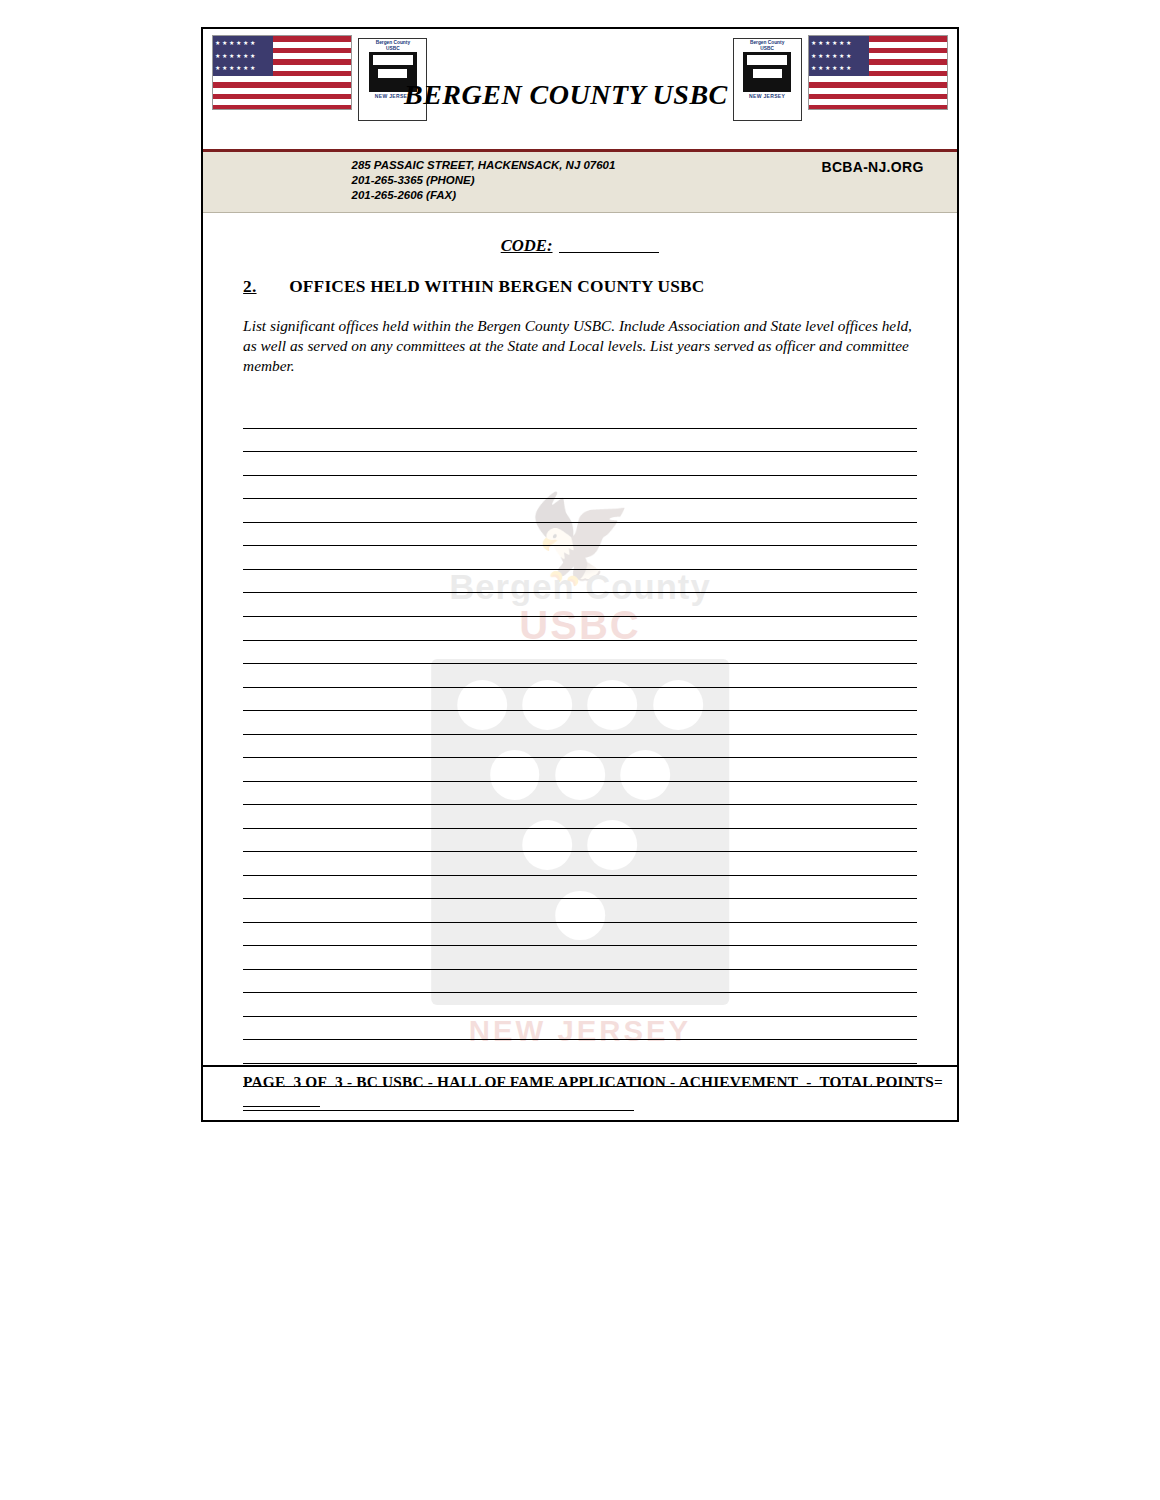Bergen County
USBC
NEW JERSEY
BERGEN COUNTY USBC INC
Bergen County
USBC
NEW JERSEY
BCBA-NJ.ORG
285 PASSAIC STREET, HACKENSACK, NJ 07601
201-265-3365 (PHONE)
201-265-2606 (FAX)
CODE:
2. OFFICES HELD WITHIN BERGEN COUNTY USBC
List significant offices held within the Bergen County USBC. Include Association and State level offices held, as well as served on any committees at the State and Local levels. List years served as officer and committee member.
🦅
Bergen County
USBC
NEW JERSEY
PAGE 3 OF 3 - BC USBC - HALL OF FAME APPLICATION - ACHIEVEMENT - TOTAL POINTS=